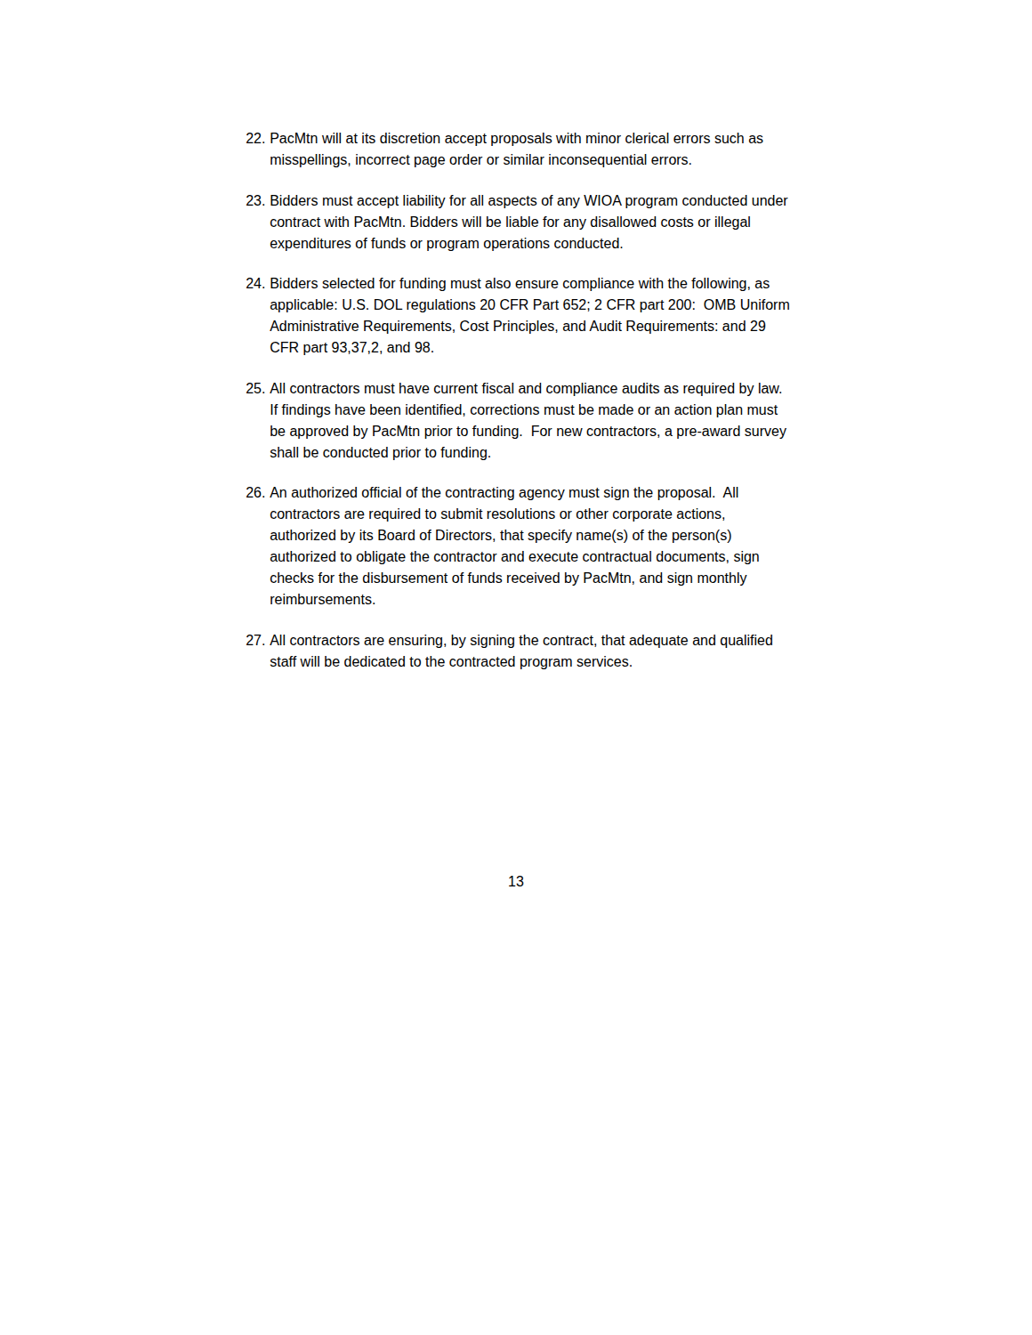22. PacMtn will at its discretion accept proposals with minor clerical errors such as misspellings, incorrect page order or similar inconsequential errors.
23. Bidders must accept liability for all aspects of any WIOA program conducted under contract with PacMtn. Bidders will be liable for any disallowed costs or illegal expenditures of funds or program operations conducted.
24. Bidders selected for funding must also ensure compliance with the following, as applicable: U.S. DOL regulations 20 CFR Part 652; 2 CFR part 200: OMB Uniform Administrative Requirements, Cost Principles, and Audit Requirements: and 29 CFR part 93,37,2, and 98.
25. All contractors must have current fiscal and compliance audits as required by law. If findings have been identified, corrections must be made or an action plan must be approved by PacMtn prior to funding. For new contractors, a pre-award survey shall be conducted prior to funding.
26. An authorized official of the contracting agency must sign the proposal. All contractors are required to submit resolutions or other corporate actions, authorized by its Board of Directors, that specify name(s) of the person(s) authorized to obligate the contractor and execute contractual documents, sign checks for the disbursement of funds received by PacMtn, and sign monthly reimbursements.
27. All contractors are ensuring, by signing the contract, that adequate and qualified staff will be dedicated to the contracted program services.
13